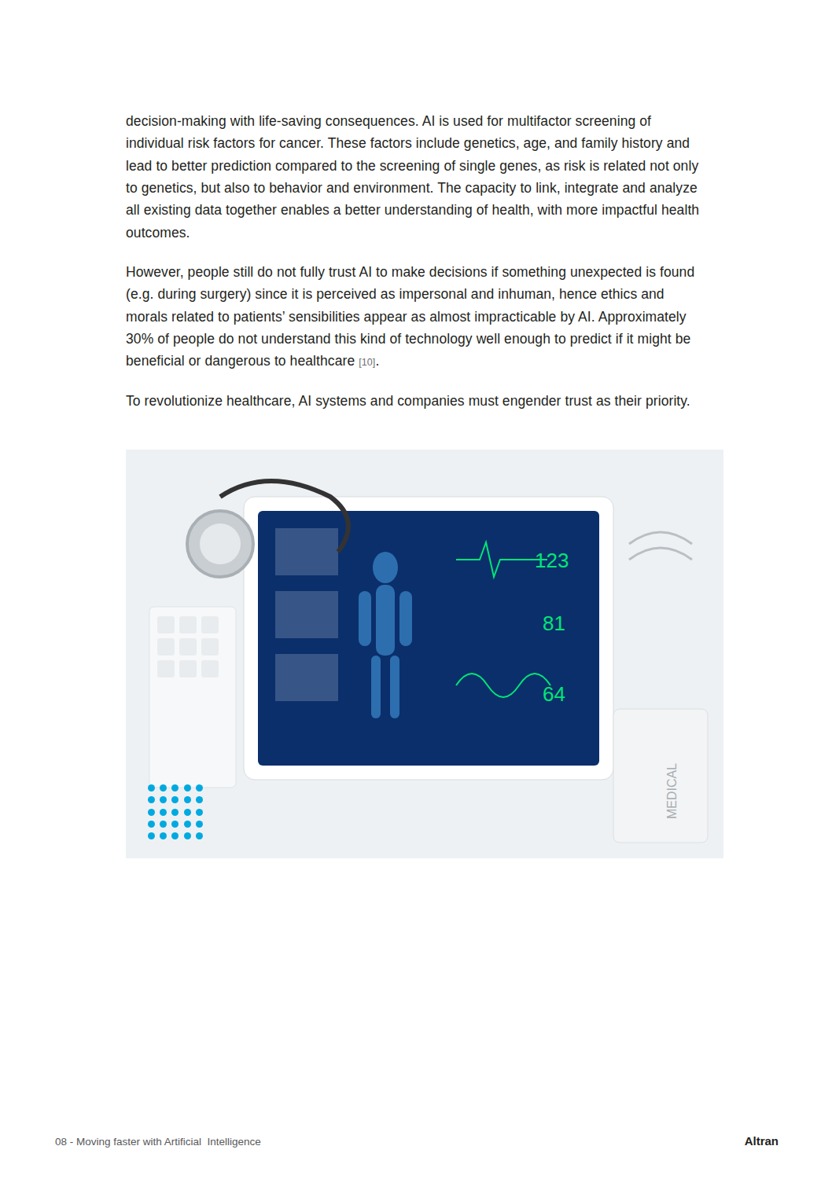decision-making with life-saving consequences. AI is used for multifactor screening of individual risk factors for cancer. These factors include genetics, age, and family history and lead to better prediction compared to the screening of single genes, as risk is related not only to genetics, but also to behavior and environment. The capacity to link, integrate and analyze all existing data together enables a better understanding of health, with more impactful health outcomes.
However, people still do not fully trust AI to make decisions if something unexpected is found (e.g. during surgery) since it is perceived as impersonal and inhuman, hence ethics and morals related to patients’ sensibilities appear as almost impracticable by AI. Approximately 30% of people do not understand this kind of technology well enough to predict if it might be beneficial or dangerous to healthcare [10].
To revolutionize healthcare, AI systems and companies must engender trust as their priority.
08 - Moving faster with Artificial Intelligence
Altran